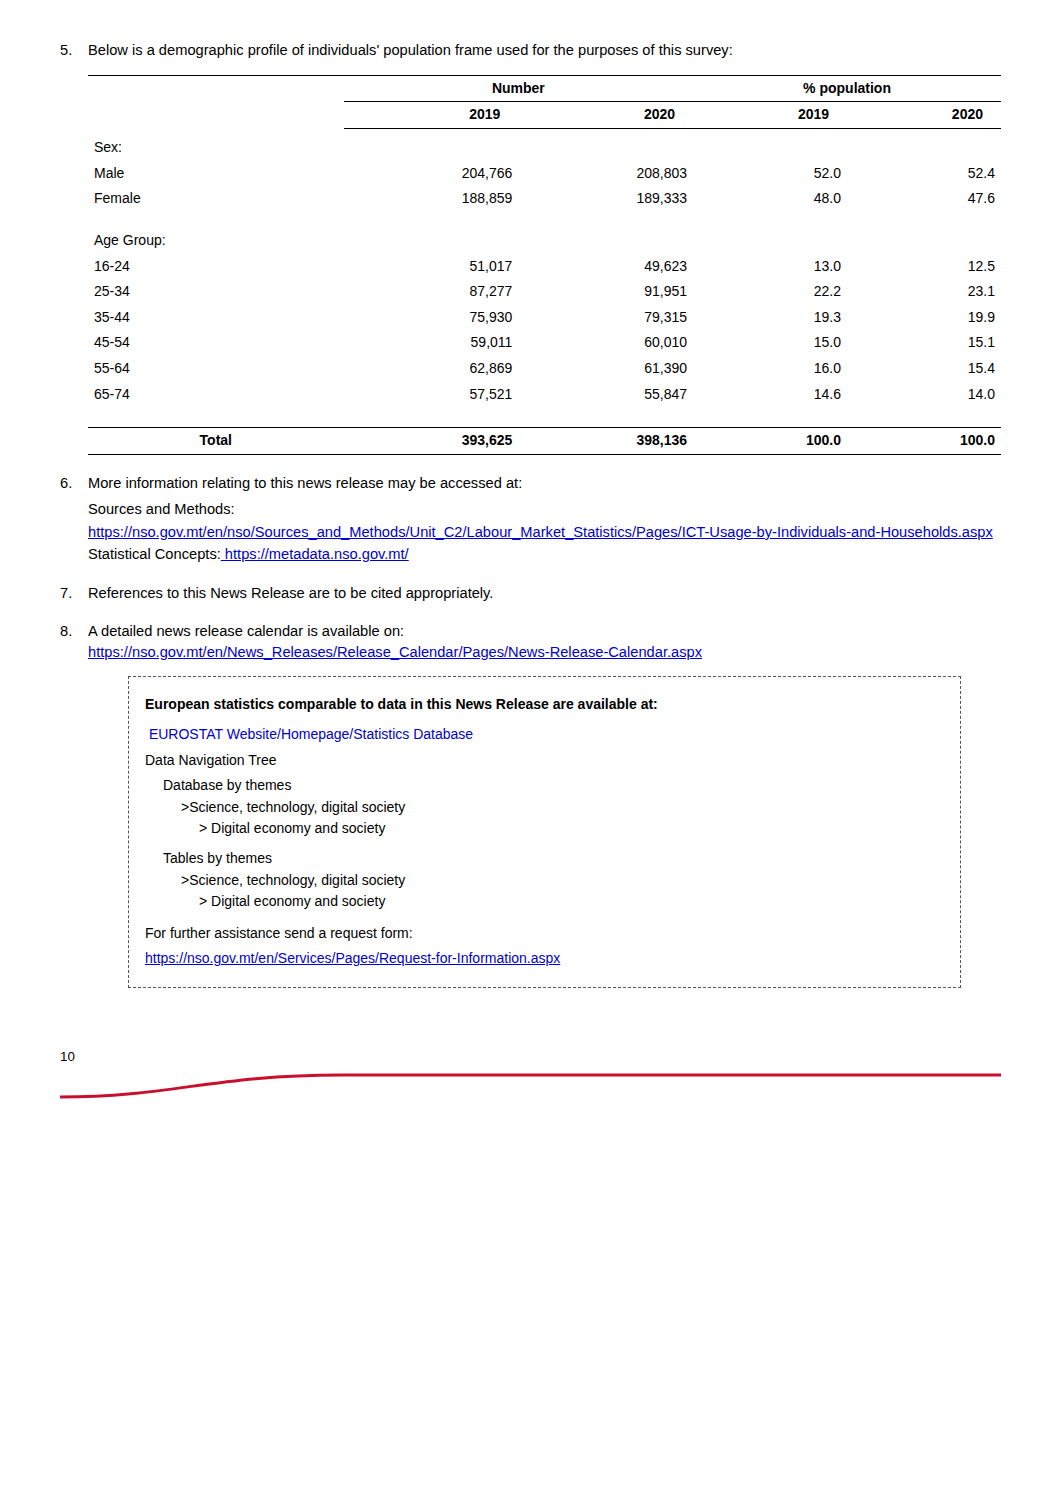5. Below is a demographic profile of individuals' population frame used for the purposes of this survey:
| | Number | % population |
| --- | --- | --- |
| | 2019 | 2020 | 2019 | 2020 |
| Sex: | | | | |
| Male | 204,766 | 208,803 | 52.0 | 52.4 |
| Female | 188,859 | 189,333 | 48.0 | 47.6 |
| Age Group: | | | | |
| 16-24 | 51,017 | 49,623 | 13.0 | 12.5 |
| 25-34 | 87,277 | 91,951 | 22.2 | 23.1 |
| 35-44 | 75,930 | 79,315 | 19.3 | 19.9 |
| 45-54 | 59,011 | 60,010 | 15.0 | 15.1 |
| 55-64 | 62,869 | 61,390 | 16.0 | 15.4 |
| 65-74 | 57,521 | 55,847 | 14.6 | 14.0 |
| Total | 393,625 | 398,136 | 100.0 | 100.0 |
6. More information relating to this news release may be accessed at:
Sources and Methods:
https://nso.gov.mt/en/nso/Sources_and_Methods/Unit_C2/Labour_Market_Statistics/Pages/ICT-Usage-by-Individuals-and-Households.aspx
Statistical Concepts: https://metadata.nso.gov.mt/
7. References to this News Release are to be cited appropriately.
8. A detailed news release calendar is available on:
https://nso.gov.mt/en/News_Releases/Release_Calendar/Pages/News-Release-Calendar.aspx
European statistics comparable to data in this News Release are available at:
EUROSTAT Website/Homepage/Statistics Database
Data Navigation Tree
Database by themes
>Science, technology, digital society
> Digital economy and society
Tables by themes
>Science, technology, digital society
> Digital economy and society
For further assistance send a request form:
https://nso.gov.mt/en/Services/Pages/Request-for-Information.aspx
10